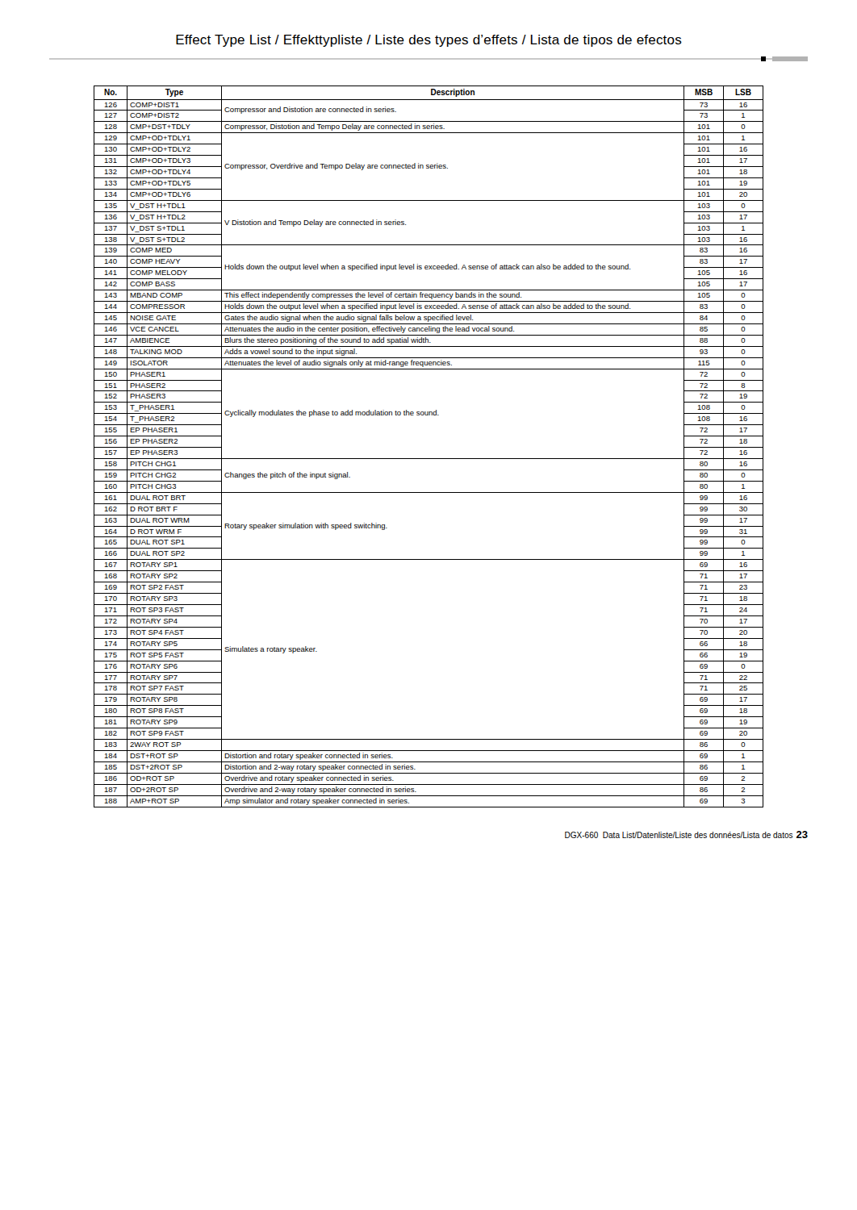Effect Type List / Effekttypliste / Liste des types d’effets / Lista de tipos de efectos
| No. | Type | Description | MSB | LSB |
| --- | --- | --- | --- | --- |
| 126 | COMP+DIST1 | Compressor and Distotion are connected in series. | 73 | 16 |
| 127 | COMP+DIST2 | 73 | 1 |
| 128 | CMP+DST+TDLY | Compressor, Distotion and Tempo Delay are connected in series. | 101 | 0 |
| 129 | CMP+OD+TDLY1 | Compressor, Overdrive and Tempo Delay are connected in series. | 101 | 1 |
| 130 | CMP+OD+TDLY2 | 101 | 16 |
| 131 | CMP+OD+TDLY3 | 101 | 17 |
| 132 | CMP+OD+TDLY4 | 101 | 18 |
| 133 | CMP+OD+TDLY5 | 101 | 19 |
| 134 | CMP+OD+TDLY6 | 101 | 20 |
| 135 | V_DST H+TDL1 | V Distotion and Tempo Delay are connected in series. | 103 | 0 |
| 136 | V_DST H+TDL2 | 103 | 17 |
| 137 | V_DST S+TDL1 | 103 | 1 |
| 138 | V_DST S+TDL2 | 103 | 16 |
| 139 | COMP MED | Holds down the output level when a specified input level is exceeded. A sense of attack can also be added to the sound. | 83 | 16 |
| 140 | COMP HEAVY | 83 | 17 |
| 141 | COMP MELODY | 105 | 16 |
| 142 | COMP BASS | 105 | 17 |
| 143 | MBAND COMP | This effect independently compresses the level of certain frequency bands in the sound. | 105 | 0 |
| 144 | COMPRESSOR | Holds down the output level when a specified input level is exceeded. A sense of attack can also be added to the sound. | 83 | 0 |
| 145 | NOISE GATE | Gates the audio signal when the audio signal falls below a specified level. | 84 | 0 |
| 146 | VCE CANCEL | Attenuates the audio in the center position, effectively canceling the lead vocal sound. | 85 | 0 |
| 147 | AMBIENCE | Blurs the stereo positioning of the sound to add spatial width. | 88 | 0 |
| 148 | TALKING MOD | Adds a vowel sound to the input signal. | 93 | 0 |
| 149 | ISOLATOR | Attenuates the level of audio signals only at mid-range frequencies. | 115 | 0 |
| 150 | PHASER1 | Cyclically modulates the phase to add modulation to the sound. | 72 | 0 |
| 151 | PHASER2 | 72 | 8 |
| 152 | PHASER3 | 72 | 19 |
| 153 | T_PHASER1 | 108 | 0 |
| 154 | T_PHASER2 | 108 | 16 |
| 155 | EP PHASER1 | 72 | 17 |
| 156 | EP PHASER2 | 72 | 18 |
| 157 | EP PHASER3 | 72 | 16 |
| 158 | PITCH CHG1 | Changes the pitch of the input signal. | 80 | 16 |
| 159 | PITCH CHG2 | 80 | 0 |
| 160 | PITCH CHG3 | 80 | 1 |
| 161 | DUAL ROT BRT | Rotary speaker simulation with speed switching. | 99 | 16 |
| 162 | D ROT BRT F | 99 | 30 |
| 163 | DUAL ROT WRM | 99 | 17 |
| 164 | D ROT WRM F | 99 | 31 |
| 165 | DUAL ROT SP1 | 99 | 0 |
| 166 | DUAL ROT SP2 | 99 | 1 |
| 167 | ROTARY SP1 | Simulates a rotary speaker. | 69 | 16 |
| 168 | ROTARY SP2 | 71 | 17 |
| 169 | ROT SP2 FAST | 71 | 23 |
| 170 | ROTARY SP3 | 71 | 18 |
| 171 | ROT SP3 FAST | 71 | 24 |
| 172 | ROTARY SP4 | 70 | 17 |
| 173 | ROT SP4 FAST | 70 | 20 |
| 174 | ROTARY SP5 | 66 | 18 |
| 175 | ROT SP5 FAST | 66 | 19 |
| 176 | ROTARY SP6 | 69 | 0 |
| 177 | ROTARY SP7 | 71 | 22 |
| 178 | ROT SP7 FAST | 71 | 25 |
| 179 | ROTARY SP8 | 69 | 17 |
| 180 | ROT SP8 FAST | 69 | 18 |
| 181 | ROTARY SP9 | 69 | 19 |
| 182 | ROT SP9 FAST | 69 | 20 |
| 183 | 2WAY ROT SP | | 86 | 0 |
| 184 | DST+ROT SP | Distortion and rotary speaker connected in series. | 69 | 1 |
| 185 | DST+2ROT SP | Distortion and 2-way rotary speaker connected in series. | 86 | 1 |
| 186 | OD+ROT SP | Overdrive and rotary speaker connected in series. | 69 | 2 |
| 187 | OD+2ROT SP | Overdrive and 2-way rotary speaker connected in series. | 86 | 2 |
| 188 | AMP+ROT SP | Amp simulator and rotary speaker connected in series. | 69 | 3 |
DGX-660 Data List/Datenliste/Liste des données/Lista de datos23